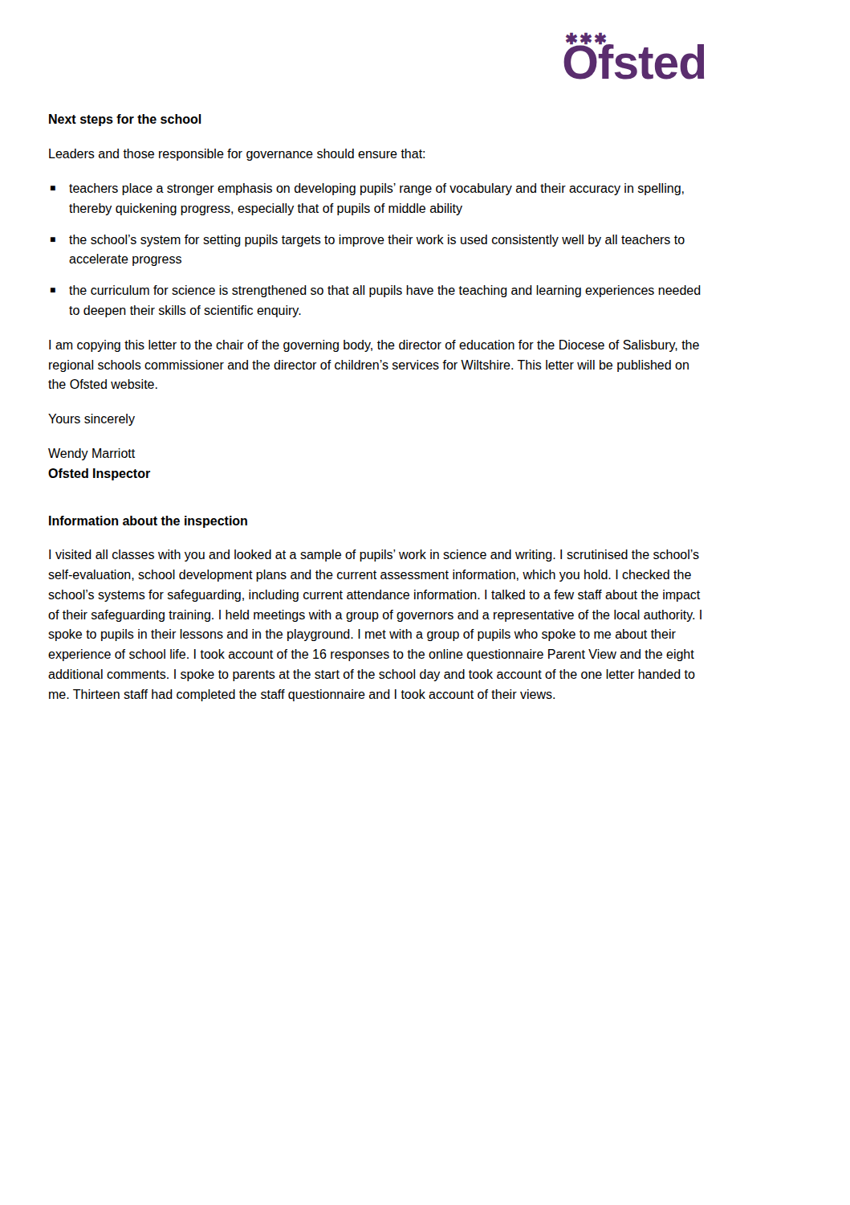✱✱✱ Ofsted
Next steps for the school
Leaders and those responsible for governance should ensure that:
teachers place a stronger emphasis on developing pupils’ range of vocabulary and their accuracy in spelling, thereby quickening progress, especially that of pupils of middle ability
the school’s system for setting pupils targets to improve their work is used consistently well by all teachers to accelerate progress
the curriculum for science is strengthened so that all pupils have the teaching and learning experiences needed to deepen their skills of scientific enquiry.
I am copying this letter to the chair of the governing body, the director of education for the Diocese of Salisbury, the regional schools commissioner and the director of children’s services for Wiltshire. This letter will be published on the Ofsted website.
Yours sincerely
Wendy Marriott
Ofsted Inspector
Information about the inspection
I visited all classes with you and looked at a sample of pupils’ work in science and writing. I scrutinised the school’s self-evaluation, school development plans and the current assessment information, which you hold. I checked the school’s systems for safeguarding, including current attendance information. I talked to a few staff about the impact of their safeguarding training. I held meetings with a group of governors and a representative of the local authority. I spoke to pupils in their lessons and in the playground. I met with a group of pupils who spoke to me about their experience of school life. I took account of the 16 responses to the online questionnaire Parent View and the eight additional comments. I spoke to parents at the start of the school day and took account of the one letter handed to me. Thirteen staff had completed the staff questionnaire and I took account of their views.